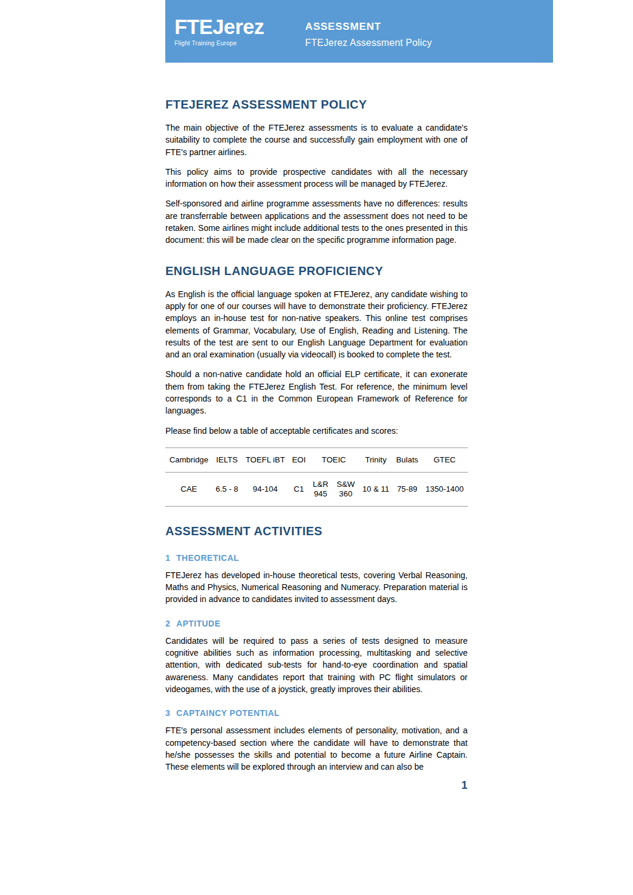FTEJerez
Flight Training Europe
ASSESSMENT
FTEJerez Assessment Policy
FTEJEREZ ASSESSMENT POLICY
The main objective of the FTEJerez assessments is to evaluate a candidate's suitability to complete the course and successfully gain employment with one of FTE's partner airlines.
This policy aims to provide prospective candidates with all the necessary information on how their assessment process will be managed by FTEJerez.
Self-sponsored and airline programme assessments have no differences: results are transferrable between applications and the assessment does not need to be retaken. Some airlines might include additional tests to the ones presented in this document: this will be made clear on the specific programme information page.
ENGLISH LANGUAGE PROFICIENCY
As English is the official language spoken at FTEJerez, any candidate wishing to apply for one of our courses will have to demonstrate their proficiency. FTEJerez employs an in-house test for non-native speakers. This online test comprises elements of Grammar, Vocabulary, Use of English, Reading and Listening. The results of the test are sent to our English Language Department for evaluation and an oral examination (usually via videocall) is booked to complete the test.
Should a non-native candidate hold an official ELP certificate, it can exonerate them from taking the FTEJerez English Test. For reference, the minimum level corresponds to a C1 in the Common European Framework of Reference for languages.
Please find below a table of acceptable certificates and scores:
| Cambridge | IELTS | TOEFL iBT | EOI | TOEIC | Trinity | Bulats | GTEC |
| --- | --- | --- | --- | --- | --- | --- | --- |
| CAE | 6.5 - 8 | 94-104 | C1 | L&R 945 S&W 360 | 10 & 11 | 75-89 | 1350-1400 |
ASSESSMENT ACTIVITIES
1 THEORETICAL
FTEJerez has developed in-house theoretical tests, covering Verbal Reasoning, Maths and Physics, Numerical Reasoning and Numeracy. Preparation material is provided in advance to candidates invited to assessment days.
2 APTITUDE
Candidates will be required to pass a series of tests designed to measure cognitive abilities such as information processing, multitasking and selective attention, with dedicated sub-tests for hand-to-eye coordination and spatial awareness. Many candidates report that training with PC flight simulators or videogames, with the use of a joystick, greatly improves their abilities.
3 CAPTAINCY POTENTIAL
FTE's personal assessment includes elements of personality, motivation, and a competency-based section where the candidate will have to demonstrate that he/she possesses the skills and potential to become a future Airline Captain. These elements will be explored through an interview and can also be
1